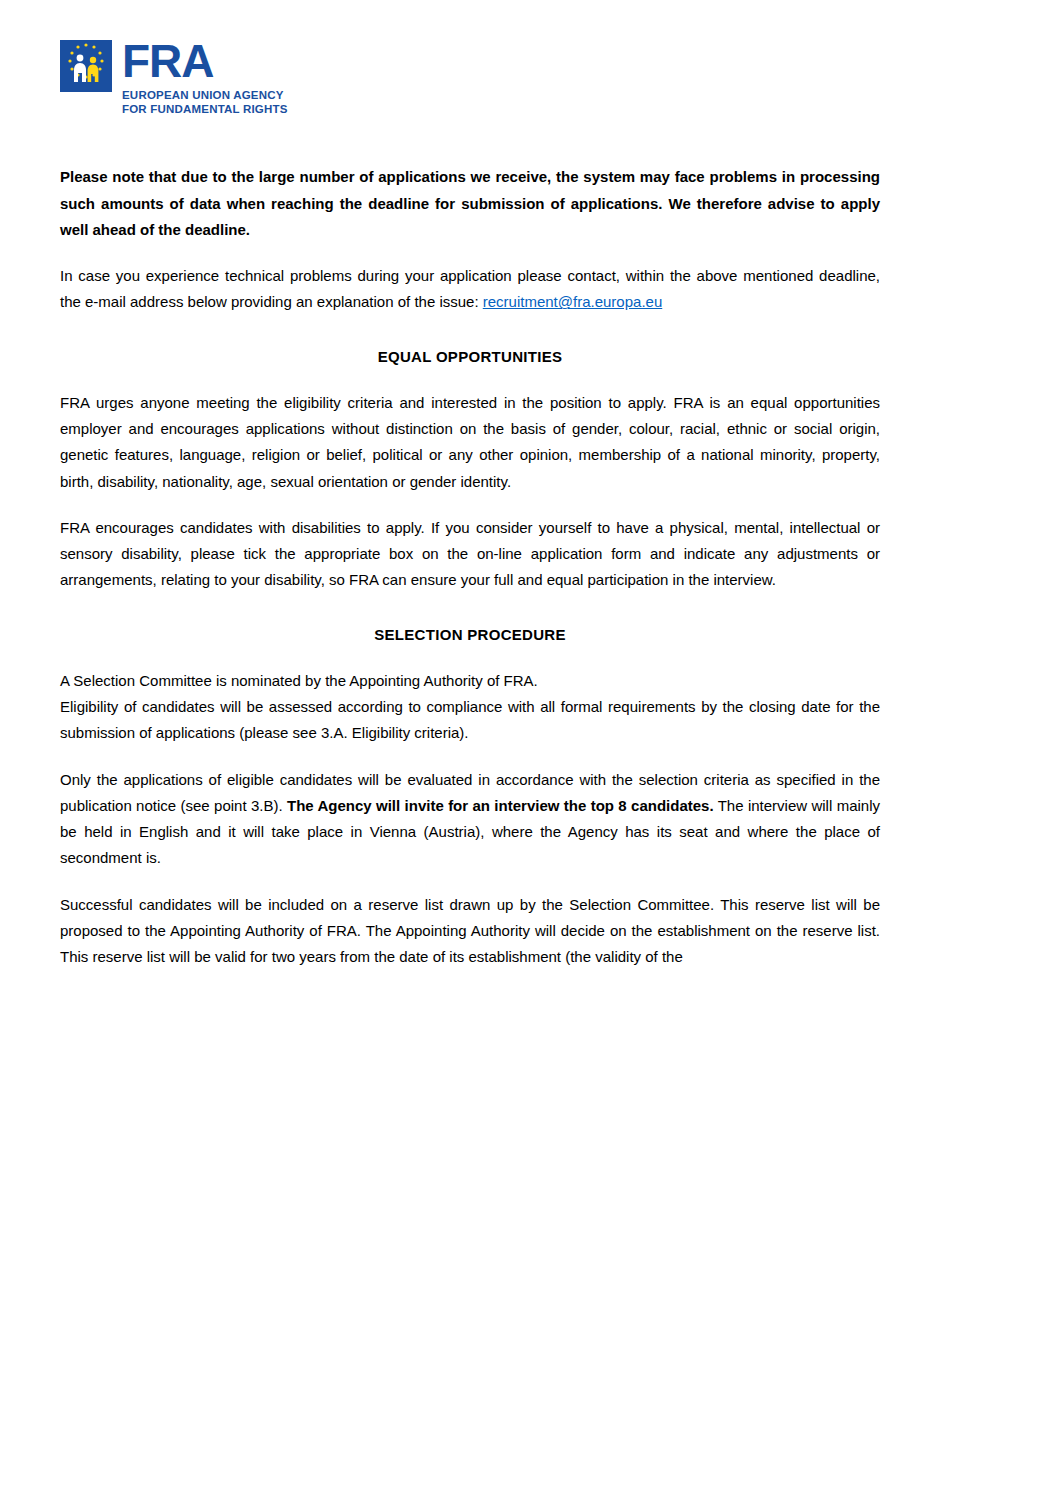FRA EUROPEAN UNION AGENCY
FOR FUNDAMENTAL RIGHTS
Please note that due to the large number of applications we receive, the system may face problems in processing such amounts of data when reaching the deadline for submission of applications. We therefore advise to apply well ahead of the deadline.
In case you experience technical problems during your application please contact, within the above mentioned deadline, the e-mail address below providing an explanation of the issue: recruitment@fra.europa.eu
EQUAL OPPORTUNITIES
FRA urges anyone meeting the eligibility criteria and interested in the position to apply. FRA is an equal opportunities employer and encourages applications without distinction on the basis of gender, colour, racial, ethnic or social origin, genetic features, language, religion or belief, political or any other opinion, membership of a national minority, property, birth, disability, nationality, age, sexual orientation or gender identity.
FRA encourages candidates with disabilities to apply. If you consider yourself to have a physical, mental, intellectual or sensory disability, please tick the appropriate box on the on-line application form and indicate any adjustments or arrangements, relating to your disability, so FRA can ensure your full and equal participation in the interview.
SELECTION PROCEDURE
A Selection Committee is nominated by the Appointing Authority of FRA.
Eligibility of candidates will be assessed according to compliance with all formal requirements by the closing date for the submission of applications (please see 3.A. Eligibility criteria).
Only the applications of eligible candidates will be evaluated in accordance with the selection criteria as specified in the publication notice (see point 3.B). The Agency will invite for an interview the top 8 candidates. The interview will mainly be held in English and it will take place in Vienna (Austria), where the Agency has its seat and where the place of secondment is.
Successful candidates will be included on a reserve list drawn up by the Selection Committee. This reserve list will be proposed to the Appointing Authority of FRA. The Appointing Authority will decide on the establishment on the reserve list. This reserve list will be valid for two years from the date of its establishment (the validity of the